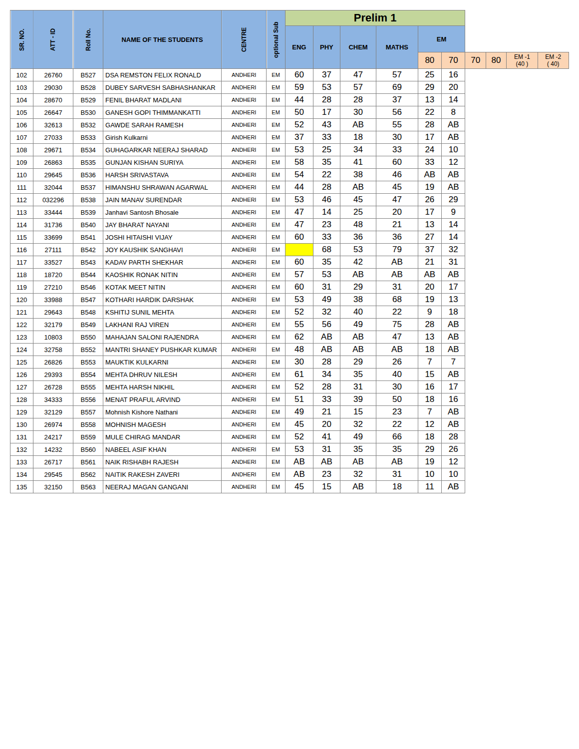| SR. NO. | ATT - ID | Roll No. | NAME OF THE STUDENTS | CENTRE | optional Sub | Prelim 1 |
| --- | --- | --- | --- | --- | --- | --- |
| ENG | PHY | CHEM | MATHS | EM |
| 80 | 70 | 70 | 80 | EM -1 (40 ) | EM -2 ( 40) |
| 102 | 26760 | B527 | DSA REMSTON FELIX RONALD | ANDHERI | EM | 60 | 37 | 47 | 57 | 25 | 16 |
| 103 | 29030 | B528 | DUBEY SARVESH SABHASHANKAR | ANDHERI | EM | 59 | 53 | 57 | 69 | 29 | 20 |
| 104 | 28670 | B529 | FENIL BHARAT MADLANI | ANDHERI | EM | 44 | 28 | 28 | 37 | 13 | 14 |
| 105 | 26647 | B530 | GANESH GOPI THIMMANKATTI | ANDHERI | EM | 50 | 17 | 30 | 56 | 22 | 8 |
| 106 | 32613 | B532 | GAWDE SARAH RAMESH | ANDHERI | EM | 52 | 43 | AB | 55 | 28 | AB |
| 107 | 27033 | B533 | Girish Kulkarni | ANDHERI | EM | 37 | 33 | 18 | 30 | 17 | AB |
| 108 | 29671 | B534 | GUHAGARKAR NEERAJ SHARAD | ANDHERI | EM | 53 | 25 | 34 | 33 | 24 | 10 |
| 109 | 26863 | B535 | GUNJAN KISHAN SURIYA | ANDHERI | EM | 58 | 35 | 41 | 60 | 33 | 12 |
| 110 | 29645 | B536 | HARSH SRIVASTAVA | ANDHERI | EM | 54 | 22 | 38 | 46 | AB | AB |
| 111 | 32044 | B537 | HIMANSHU SHRAWAN AGARWAL | ANDHERI | EM | 44 | 28 | AB | 45 | 19 | AB |
| 112 | 032296 | B538 | JAIN MANAV SURENDAR | ANDHERI | EM | 53 | 46 | 45 | 47 | 26 | 29 |
| 113 | 33444 | B539 | Janhavi Santosh Bhosale | ANDHERI | EM | 47 | 14 | 25 | 20 | 17 | 9 |
| 114 | 31736 | B540 | JAY BHARAT NAYANI | ANDHERI | EM | 47 | 23 | 48 | 21 | 13 | 14 |
| 115 | 33699 | B541 | JOSHI HITAISHI VIJAY | ANDHERI | EM | 60 | 33 | 36 | 36 | 27 | 14 |
| 116 | 27111 | B542 | JOY KAUSHIK SANGHAVI | ANDHERI | EM | | 68 | 53 | 79 | 37 | 32 |
| 117 | 33527 | B543 | KADAV PARTH SHEKHAR | ANDHERI | EM | 60 | 35 | 42 | AB | 21 | 31 |
| 118 | 18720 | B544 | KAOSHIK RONAK NITIN | ANDHERI | EM | 57 | 53 | AB | AB | AB | AB |
| 119 | 27210 | B546 | KOTAK MEET NITIN | ANDHERI | EM | 60 | 31 | 29 | 31 | 20 | 17 |
| 120 | 33988 | B547 | KOTHARI HARDIK DARSHAK | ANDHERI | EM | 53 | 49 | 38 | 68 | 19 | 13 |
| 121 | 29643 | B548 | KSHITIJ SUNIL MEHTA | ANDHERI | EM | 52 | 32 | 40 | 22 | 9 | 18 |
| 122 | 32179 | B549 | LAKHANI RAJ VIREN | ANDHERI | EM | 55 | 56 | 49 | 75 | 28 | AB |
| 123 | 10803 | B550 | MAHAJAN SALONI RAJENDRA | ANDHERI | EM | 62 | AB | AB | 47 | 13 | AB |
| 124 | 32758 | B552 | MANTRI SHANEY PUSHKAR KUMAR | ANDHERI | EM | 48 | AB | AB | AB | 18 | AB |
| 125 | 26826 | B553 | MAUKTIK KULKARNI | ANDHERI | EM | 30 | 28 | 29 | 26 | 7 | 7 |
| 126 | 29393 | B554 | MEHTA DHRUV NILESH | ANDHERI | EM | 61 | 34 | 35 | 40 | 15 | AB |
| 127 | 26728 | B555 | MEHTA HARSH NIKHIL | ANDHERI | EM | 52 | 28 | 31 | 30 | 16 | 17 |
| 128 | 34333 | B556 | MENAT PRAFUL ARVIND | ANDHERI | EM | 51 | 33 | 39 | 50 | 18 | 16 |
| 129 | 32129 | B557 | Mohnish Kishore Nathani | ANDHERI | EM | 49 | 21 | 15 | 23 | 7 | AB |
| 130 | 26974 | B558 | MOHNISH MAGESH | ANDHERI | EM | 45 | 20 | 32 | 22 | 12 | AB |
| 131 | 24217 | B559 | MULE CHIRAG MANDAR | ANDHERI | EM | 52 | 41 | 49 | 66 | 18 | 28 |
| 132 | 14232 | B560 | NABEEL ASIF KHAN | ANDHERI | EM | 53 | 31 | 35 | 35 | 29 | 26 |
| 133 | 26717 | B561 | NAIK RISHABH RAJESH | ANDHERI | EM | AB | AB | AB | AB | 19 | 12 |
| 134 | 29545 | B562 | NAITIK RAKESH ZAVERI | ANDHERI | EM | AB | 23 | 32 | 31 | 10 | 10 |
| 135 | 32150 | B563 | NEERAJ MAGAN GANGANI | ANDHERI | EM | 45 | 15 | AB | 18 | 11 | AB |